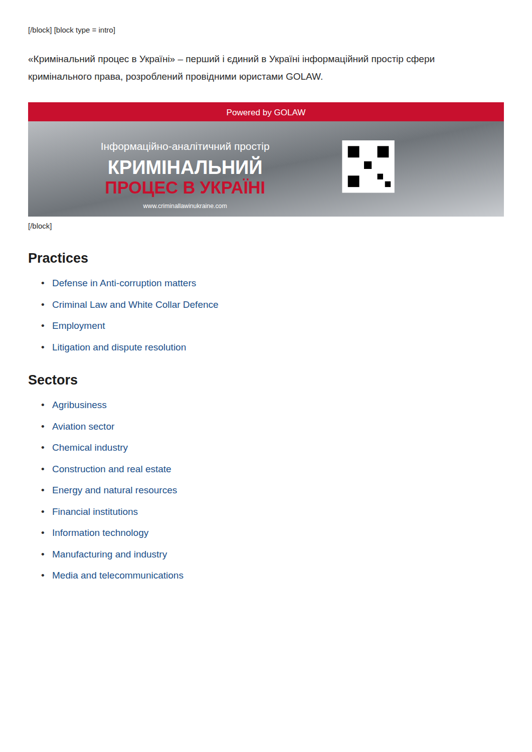[/block] [block type = intro]
«Кримінальний процес в Україні» – перший і єдиний в Україні інформаційний простір сфери кримінального права, розроблений провідними юристами GOLAW.
[/block]
Practices
Defense in Anti-corruption matters
Criminal Law and White Collar Defence
Employment
Litigation and dispute resolution
Sectors
Agribusiness
Aviation sector
Chemical industry
Construction and real estate
Energy and natural resources
Financial institutions
Information technology
Manufacturing and industry
Media and telecommunications